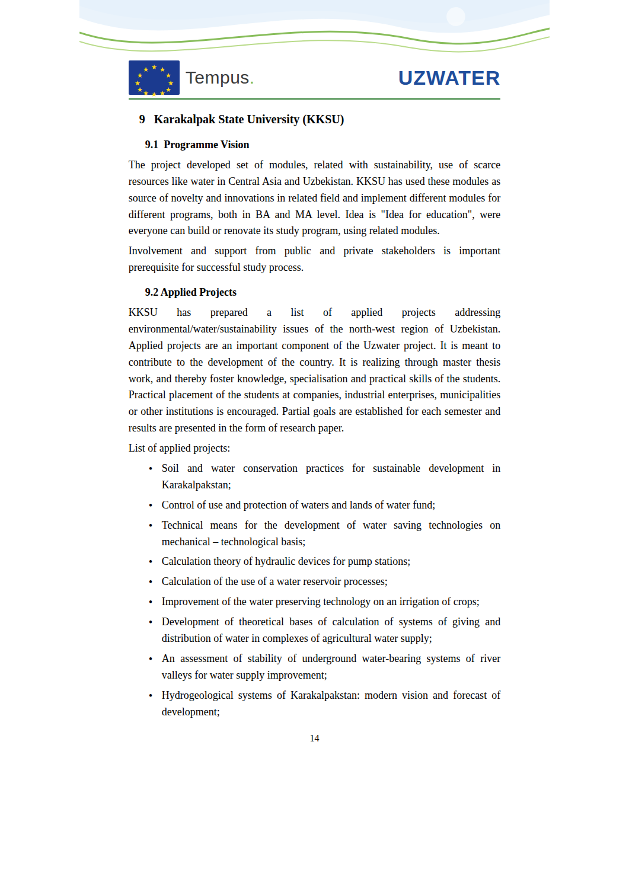★ ★ ★ ★ ★ ★ ★ ★ ★ ★ ★ ★
Tempus.
UZWATER
9 Karakalpak State University (KKSU)
9.1 Programme Vision
The project developed set of modules, related with sustainability, use of scarce resources like water in Central Asia and Uzbekistan. KKSU has used these modules as source of novelty and innovations in related field and implement different modules for different programs, both in BA and MA level. Idea is "Idea for education", were everyone can build or renovate its study program, using related modules.
Involvement and support from public and private stakeholders is important prerequisite for successful study process.
9.2 Applied Projects
KKSU has prepared a list of applied projects addressing environmental/water/sustainability issues of the north-west region of Uzbekistan. Applied projects are an important component of the Uzwater project. It is meant to contribute to the development of the country. It is realizing through master thesis work, and thereby foster knowledge, specialisation and practical skills of the students. Practical placement of the students at companies, industrial enterprises, municipalities or other institutions is encouraged. Partial goals are established for each semester and results are presented in the form of research paper.
List of applied projects:
Soil and water conservation practices for sustainable development in Karakalpakstan;
Control of use and protection of waters and lands of water fund;
Technical means for the development of water saving technologies on mechanical – technological basis;
Calculation theory of hydraulic devices for pump stations;
Calculation of the use of a water reservoir processes;
Improvement of the water preserving technology on an irrigation of crops;
Development of theoretical bases of calculation of systems of giving and distribution of water in complexes of agricultural water supply;
An assessment of stability of underground water-bearing systems of river valleys for water supply improvement;
Hydrogeological systems of Karakalpakstan: modern vision and forecast of development;
14